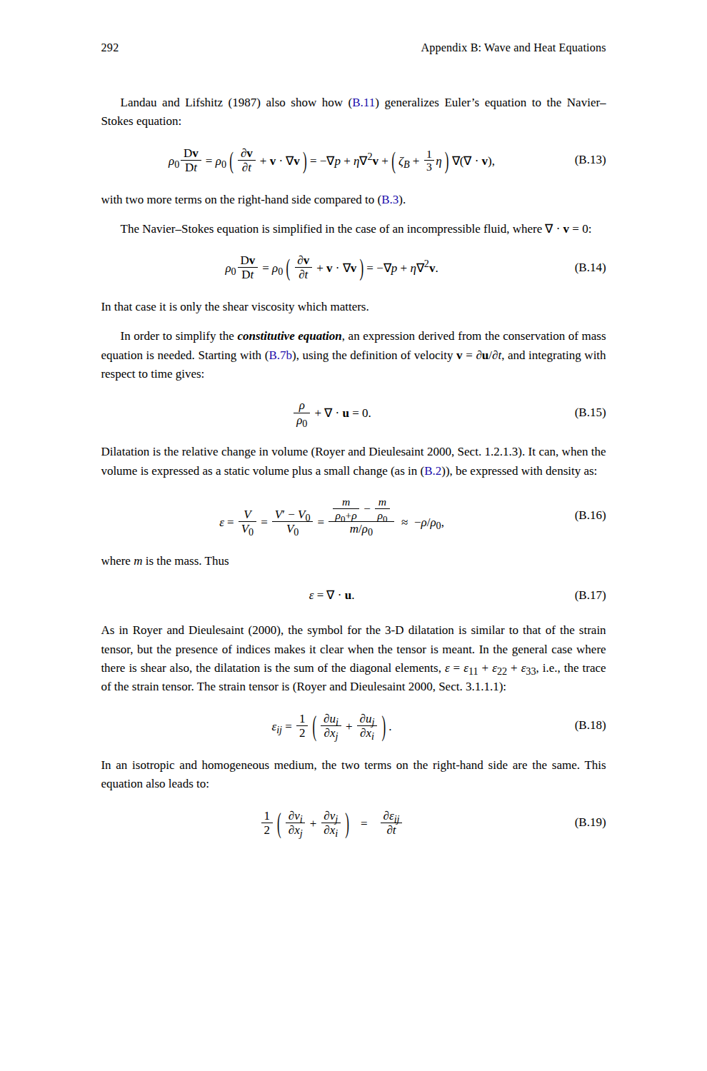292 Appendix B: Wave and Heat Equations
Landau and Lifshitz (1987) also show how (B.11) generalizes Euler’s equation to the Navier–Stokes equation:
ρ0Dv Dt = ρ0 ( ∂v∂t + v · ∇v ) = −∇p + η∇2v + ( ζB + 13 η ) ∇(∇ · v),
(B.13)
with two more terms on the right-hand side compared to (B.3).
The Navier–Stokes equation is simplified in the case of an incompressible fluid, where ∇ · v = 0:
ρ0Dv Dt = ρ0 ( ∂v∂t + v · ∇v ) = −∇p + η∇2v.
(B.14)
In that case it is only the shear viscosity which matters.
In order to simplify the constitutive equation, an expression derived from the conservation of mass equation is needed. Starting with (B.7b), using the definition of velocity v = ∂u/∂t, and integrating with respect to time gives:
ρρ0 + ∇ · u = 0.
(B.15)
Dilatation is the relative change in volume (Royer and Dieulesaint 2000, Sect. 1.2.1.3). It can, when the volume is expressed as a static volume plus a small change (as in (B.2)), be expressed with density as:
ε = VV0 = V′ − V0 V0 = mρ0+ρ − mρ0 m/ρ0 ≈ −ρ/ρ0,
(B.16)
where m is the mass. Thus
ε = ∇ · u.
(B.17)
As in Royer and Dieulesaint (2000), the symbol for the 3-D dilatation is similar to that of the strain tensor, but the presence of indices makes it clear when the tensor is meant. In the general case where there is shear also, the dilatation is the sum of the diagonal elements, ε = ε11 + ε22 + ε33, i.e., the trace of the strain tensor. The strain tensor is (Royer and Dieulesaint 2000, Sect. 3.1.1.1):
εij = 12 ( ∂ui∂xj + ∂uj∂xi ) .
(B.18)
In an isotropic and homogeneous medium, the two terms on the right-hand side are the same. This equation also leads to:
12 ( ∂vi∂xj + ∂vj∂xi ) = ∂εij∂t
(B.19)